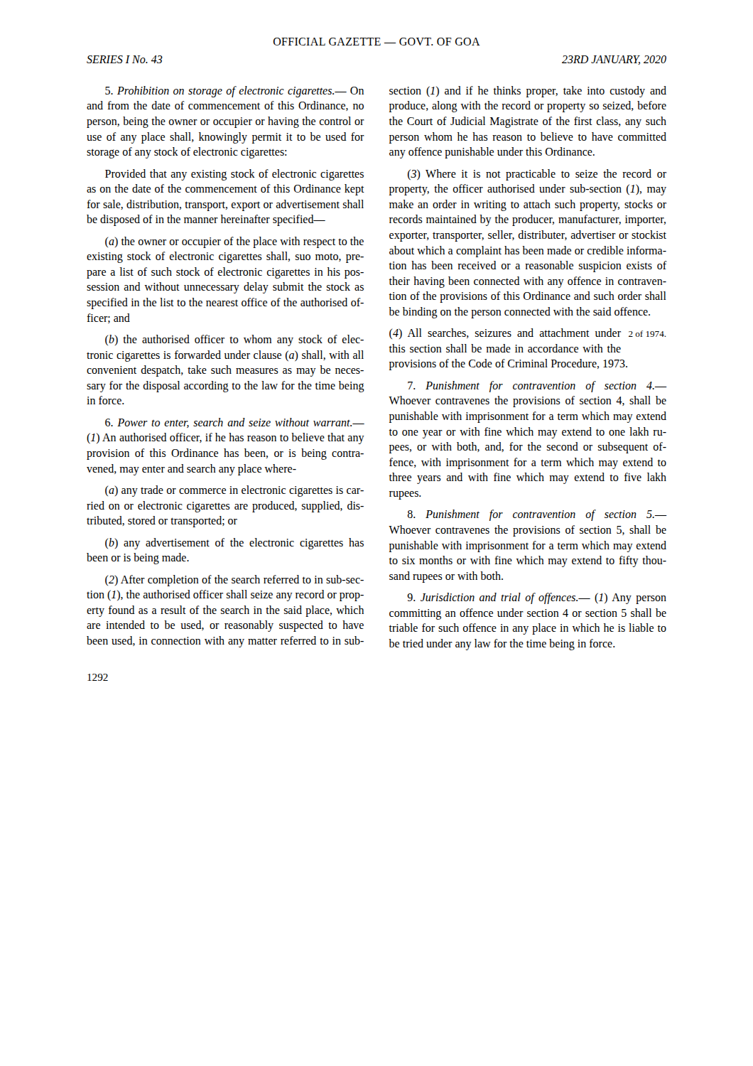OFFICIAL GAZETTE — GOVT. OF GOA
SERIES I No. 43 23RD JANUARY, 2020
5. Prohibition on storage of electronic cigarettes.— On and from the date of commencement of this Ordinance, no person, being the owner or occupier or having the control or use of any place shall, knowingly permit it to be used for storage of any stock of electronic cigarettes:
Provided that any existing stock of electronic cigarettes as on the date of the commencement of this Ordinance kept for sale, distribution, transport, export or advertisement shall be disposed of in the manner hereinafter specified—
(a) the owner or occupier of the place with respect to the existing stock of electronic cigarettes shall, suo moto, prepare a list of such stock of electronic cigarettes in his possession and without unnecessary delay submit the stock as specified in the list to the nearest office of the authorised officer; and
(b) the authorised officer to whom any stock of electronic cigarettes is forwarded under clause (a) shall, with all convenient despatch, take such measures as may be necessary for the disposal according to the law for the time being in force.
6. Power to enter, search and seize without warrant.— (1) An authorised officer, if he has reason to believe that any provision of this Ordinance has been, or is being contravened, may enter and search any place where-
(a) any trade or commerce in electronic cigarettes is carried on or electronic cigarettes are produced, supplied, distributed, stored or transported; or
(b) any advertisement of the electronic cigarettes has been or is being made.
(2) After completion of the search referred to in sub-section (1), the authorised officer shall seize any record or property found as a result of the search in the said place, which are intended to be used, or reasonably suspected to have been used, in connection with any matter referred to in sub-section (1) and if he thinks proper, take into custody and produce, along with the record or property so seized, before the Court of Judicial Magistrate of the first class, any such person whom he has reason to believe to have committed any offence punishable under this Ordinance.
(3) Where it is not practicable to seize the record or property, the officer authorised under sub-section (1), may make an order in writing to attach such property, stocks or records maintained by the producer, manufacturer, importer, exporter, transporter, seller, distributer, advertiser or stockist about which a complaint has been made or credible information has been received or a reasonable suspicion exists of their having been connected with any offence in contravention of the provisions of this Ordinance and such order shall be binding on the person connected with the said offence.
2 of 1974.(4) All searches, seizures and attachment under this section shall be made in accordance with the provisions of the Code of Criminal Procedure, 1973.
7. Punishment for contravention of section 4.— Whoever contravenes the provisions of section 4, shall be punishable with imprisonment for a term which may extend to one year or with fine which may extend to one lakh rupees, or with both, and, for the second or subsequent offence, with imprisonment for a term which may extend to three years and with fine which may extend to five lakh rupees.
8. Punishment for contravention of section 5.— Whoever contravenes the provisions of section 5, shall be punishable with imprisonment for a term which may extend to six months or with fine which may extend to fifty thousand rupees or with both.
9. Jurisdiction and trial of offences.— (1) Any person committing an offence under section 4 or section 5 shall be triable for such offence in any place in which he is liable to be tried under any law for the time being in force.
1292